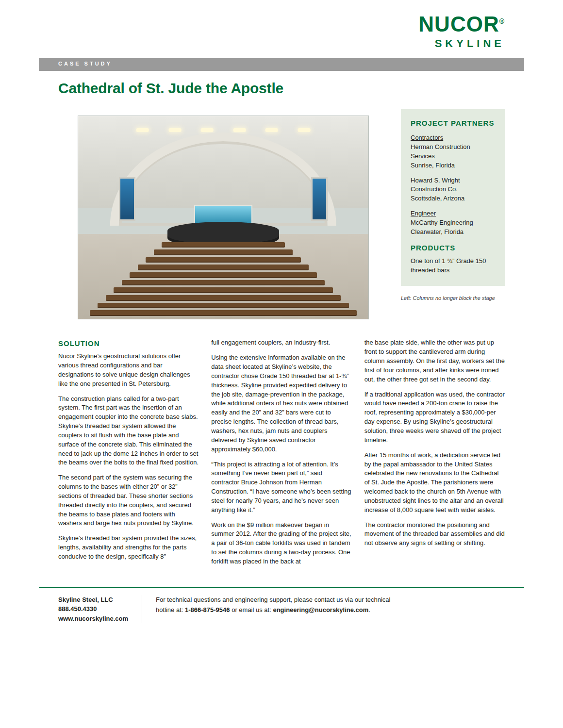NUCOR®
SKYLINE
CASE STUDY
Cathedral of St. Jude the Apostle
Project Partners
Contractors
Herman Construction Services
Sunrise, Florida
Howard S. Wright Construction Co.
Scottsdale, Arizona
Engineer
McCarthy Engineering
Clearwater, Florida
Products
One ton of 1 ¾” Grade 150 threaded bars
Left: Columns no longer block the stage
Solution
Nucor Skyline’s geostructural solutions offer various thread configurations and bar designations to solve unique design challenges like the one presented in St. Petersburg.
The construction plans called for a two-part system. The first part was the insertion of an engagement coupler into the concrete base slabs. Skyline’s threaded bar system allowed the couplers to sit flush with the base plate and surface of the concrete slab. This eliminated the need to jack up the dome 12 inches in order to set the beams over the bolts to the final fixed position.
The second part of the system was securing the columns to the bases with either 20” or 32” sections of threaded bar. These shorter sections threaded directly into the couplers, and secured the beams to base plates and footers with washers and large hex nuts provided by Skyline.
Skyline’s threaded bar system provided the sizes, lengths, availability and strengths for the parts conducive to the design, specifically 8”
full engagement couplers, an industry-first.
Using the extensive information available on the data sheet located at Skyline’s website, the contractor chose Grade 150 threaded bar at 1-¾” thickness. Skyline provided expedited delivery to the job site, damage-prevention in the package, while additional orders of hex nuts were obtained easily and the 20” and 32” bars were cut to precise lengths. The collection of thread bars, washers, hex nuts, jam nuts and couplers delivered by Skyline saved contractor approximately $60,000.
“This project is attracting a lot of attention. It’s something I’ve never been part of,” said contractor Bruce Johnson from Herman Construction. “I have someone who’s been setting steel for nearly 70 years, and he’s never seen anything like it.”
Work on the $9 million makeover began in summer 2012. After the grading of the project site, a pair of 36-ton cable forklifts was used in tandem to set the columns during a two-day process. One forklift was placed in the back at
the base plate side, while the other was put up front to support the cantilevered arm during column assembly. On the first day, workers set the first of four columns, and after kinks were ironed out, the other three got set in the second day.
If a traditional application was used, the contractor would have needed a 200-ton crane to raise the roof, representing approximately a $30,000-per day expense. By using Skyline’s geostructural solution, three weeks were shaved off the project timeline.
After 15 months of work, a dedication service led by the papal ambassador to the United States celebrated the new renovations to the Cathedral of St. Jude the Apostle. The parishioners were welcomed back to the church on 5th Avenue with unobstructed sight lines to the altar and an overall increase of 8,000 square feet with wider aisles.
The contractor monitored the positioning and movement of the threaded bar assemblies and did not observe any signs of settling or shifting.
Skyline Steel, LLC
888.450.4330
www.nucorskyline.com
For technical questions and engineering support, please contact us via our technical
hotline at: 1-866-875-9546 or email us at: engineering@nucorskyline.com.